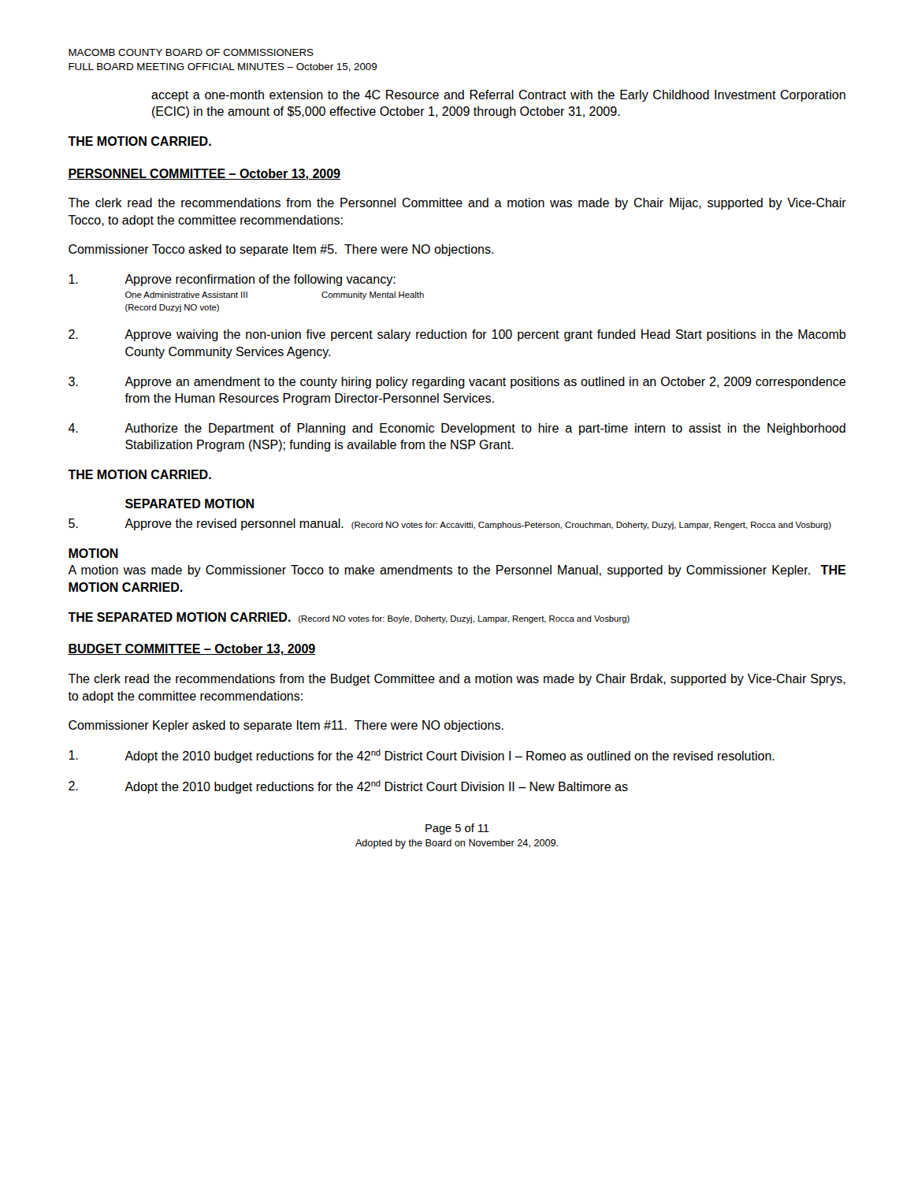MACOMB COUNTY BOARD OF COMMISSIONERS
FULL BOARD MEETING OFFICIAL MINUTES – October 15, 2009
accept a one-month extension to the 4C Resource and Referral Contract with the Early Childhood Investment Corporation (ECIC) in the amount of $5,000 effective October 1, 2009 through October 31, 2009.
THE MOTION CARRIED.
PERSONNEL COMMITTEE – October 13, 2009
The clerk read the recommendations from the Personnel Committee and a motion was made by Chair Mijac, supported by Vice-Chair Tocco, to adopt the committee recommendations:
Commissioner Tocco asked to separate Item #5. There were NO objections.
1. Approve reconfirmation of the following vacancy: One Administrative Assistant IIICommunity Mental Health (Record Duzyj NO vote)
2. Approve waiving the non-union five percent salary reduction for 100 percent grant funded Head Start positions in the Macomb County Community Services Agency.
3. Approve an amendment to the county hiring policy regarding vacant positions as outlined in an October 2, 2009 correspondence from the Human Resources Program Director-Personnel Services.
4. Authorize the Department of Planning and Economic Development to hire a part-time intern to assist in the Neighborhood Stabilization Program (NSP); funding is available from the NSP Grant.
THE MOTION CARRIED.
SEPARATED MOTION
5. Approve the revised personnel manual. (Record NO votes for: Accavitti, Camphous-Peterson, Crouchman, Doherty, Duzyj, Lampar, Rengert, Rocca and Vosburg)
MOTION
A motion was made by Commissioner Tocco to make amendments to the Personnel Manual, supported by Commissioner Kepler. THE MOTION CARRIED.
THE SEPARATED MOTION CARRIED. (Record NO votes for: Boyle, Doherty, Duzyj, Lampar, Rengert, Rocca and Vosburg)
BUDGET COMMITTEE – October 13, 2009
The clerk read the recommendations from the Budget Committee and a motion was made by Chair Brdak, supported by Vice-Chair Sprys, to adopt the committee recommendations:
Commissioner Kepler asked to separate Item #11. There were NO objections.
1. Adopt the 2010 budget reductions for the 42nd District Court Division I – Romeo as outlined on the revised resolution.
2. Adopt the 2010 budget reductions for the 42nd District Court Division II – New Baltimore as
Page 5 of 11
Adopted by the Board on November 24, 2009.